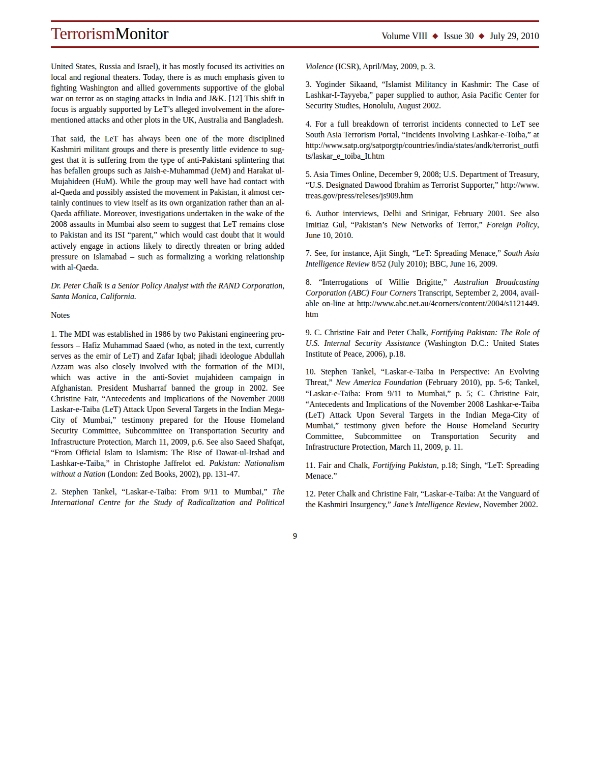Terrorism Monitor
Volume VIII ◆ Issue 30 ◆ July 29, 2010
United States, Russia and Israel), it has mostly focused its activities on local and regional theaters. Today, there is as much emphasis given to fighting Washington and allied governments supportive of the global war on terror as on staging attacks in India and J&K. [12] This shift in focus is arguably supported by LeT’s alleged involvement in the aforementioned attacks and other plots in the UK, Australia and Bangladesh.
That said, the LeT has always been one of the more disciplined Kashmiri militant groups and there is presently little evidence to suggest that it is suffering from the type of anti-Pakistani splintering that has befallen groups such as Jaish-e-Muhammad (JeM) and Harakat ul-Mujahideen (HuM). While the group may well have had contact with al-Qaeda and possibly assisted the movement in Pakistan, it almost certainly continues to view itself as its own organization rather than an al-Qaeda affiliate. Moreover, investigations undertaken in the wake of the 2008 assaults in Mumbai also seem to suggest that LeT remains close to Pakistan and its ISI “parent,” which would cast doubt that it would actively engage in actions likely to directly threaten or bring added pressure on Islamabad – such as formalizing a working relationship with al-Qaeda.
Dr. Peter Chalk is a Senior Policy Analyst with the RAND Corporation, Santa Monica, California.
Notes
The MDI was established in 1986 by two Pakistani engineering professors – Hafiz Muhammad Saaed (who, as noted in the text, currently serves as the emir of LeT) and Zafar Iqbal; jihadi ideologue Abdullah Azzam was also closely involved with the formation of the MDI, which was active in the anti-Soviet mujahideen campaign in Afghanistan. President Musharraf banned the group in 2002. See Christine Fair, “Antecedents and Implications of the November 2008 Laskar-e-Taiba (LeT) Attack Upon Several Targets in the Indian Mega-City of Mumbai,” testimony prepared for the House Homeland Security Committee, Subcommittee on Transportation Security and Infrastructure Protection, March 11, 2009, p.6. See also Saeed Shafqat, “From Official Islam to Islamism: The Rise of Dawat-ul-Irshad and Lashkar-e-Taiba,” in Christophe Jaffrelot ed. Pakistan: Nationalism without a Nation (London: Zed Books, 2002), pp. 131-47.
Stephen Tankel, “Laskar-e-Taiba: From 9/11 to Mumbai,” The International Centre for the Study of Radicalization and Political Violence (ICSR), April/May, 2009, p. 3.
Yoginder Sikaand, “Islamist Militancy in Kashmir: The Case of Lashkar-I-Tayyeba,” paper supplied to author, Asia Pacific Center for Security Studies, Honolulu, August 2002.
For a full breakdown of terrorist incidents connected to LeT see South Asia Terrorism Portal, “Incidents Involving Lashkar-e-Toiba,” at http://www.satp.org/satporgtp/countries/india/states/andk/terrorist_outfits/laskar_e_toiba_It.htm
Asia Times Online, December 9, 2008; U.S. Department of Treasury, “U.S. Designated Dawood Ibrahim as Terrorist Supporter,” http://www.treas.gov/press/releses/js909.htm
Author interviews, Delhi and Srinigar, February 2001. See also Imitiaz Gul, “Pakistan’s New Networks of Terror,” Foreign Policy, June 10, 2010.
See, for instance, Ajit Singh, “LeT: Spreading Menace,” South Asia Intelligence Review 8/52 (July 2010); BBC, June 16, 2009.
“Interrogations of Willie Brigitte,” Australian Broadcasting Corporation (ABC) Four Corners Transcript, September 2, 2004, available on-line at http://www.abc.net.au/4corners/content/2004/s1121449.htm
C. Christine Fair and Peter Chalk, Fortifying Pakistan: The Role of U.S. Internal Security Assistance (Washington D.C.: United States Institute of Peace, 2006), p.18.
Stephen Tankel, “Laskar-e-Taiba in Perspective: An Evolving Threat,” New America Foundation (February 2010), pp. 5-6; Tankel, “Laskar-e-Taiba: From 9/11 to Mumbai,” p. 5; C. Christine Fair, “Antecedents and Implications of the November 2008 Lashkar-e-Taiba (LeT) Attack Upon Several Targets in the Indian Mega-City of Mumbai,” testimony given before the House Homeland Security Committee, Subcommittee on Transportation Security and Infrastructure Protection, March 11, 2009, p. 11.
Fair and Chalk, Fortifying Pakistan, p.18; Singh, “LeT: Spreading Menace.”
Peter Chalk and Christine Fair, “Laskar-e-Taiba: At the Vanguard of the Kashmiri Insurgency,” Jane’s Intelligence Review, November 2002.
9